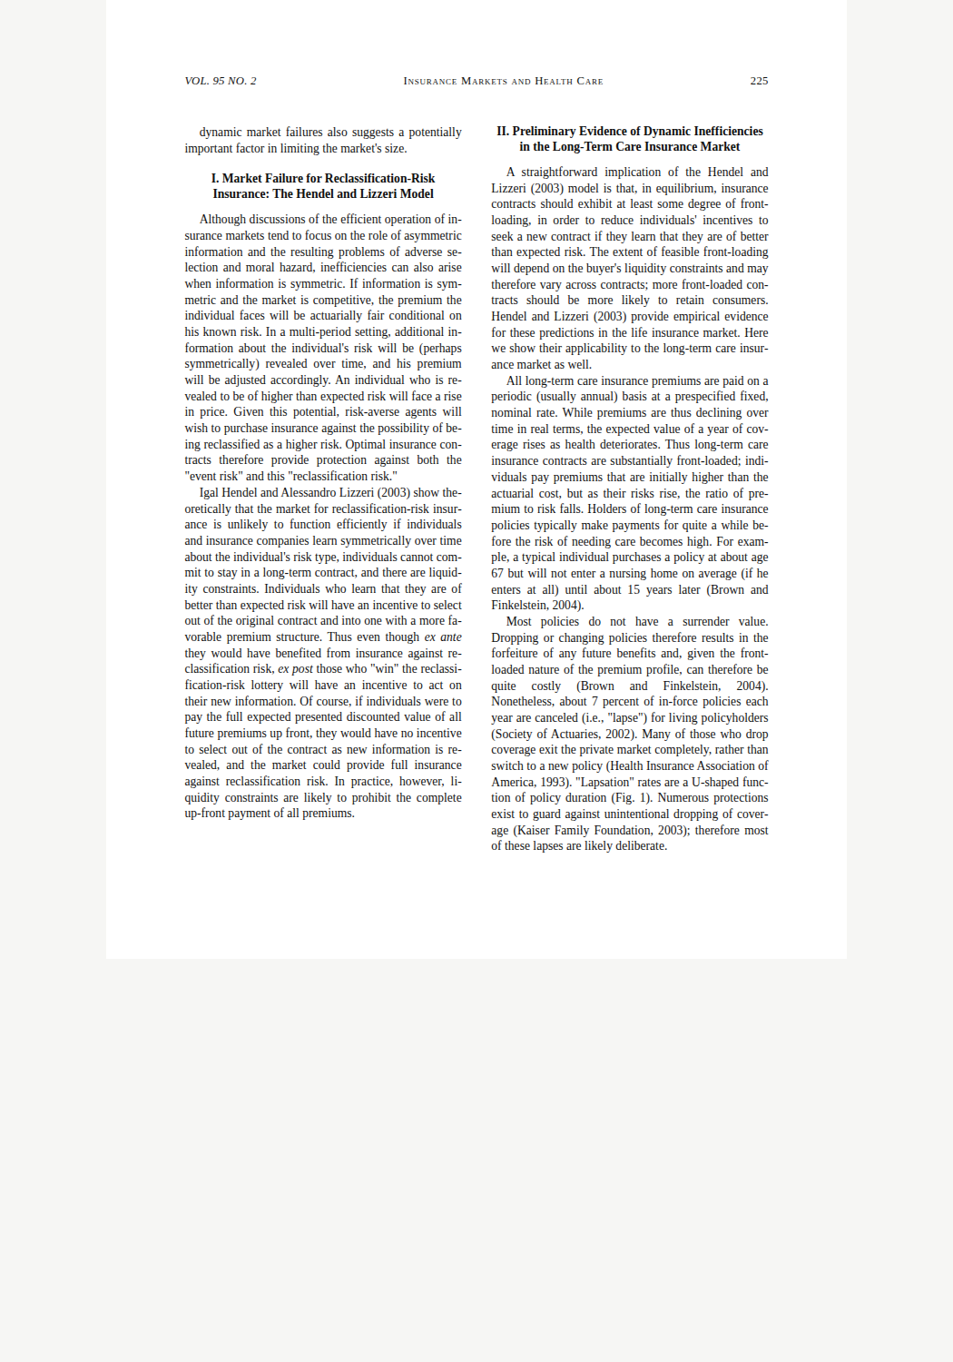VOL. 95 NO. 2 Insurance Markets and Health Care 225
dynamic market failures also suggests a potentially important factor in limiting the market's size.
I. Market Failure for Reclassification-Risk Insurance: The Hendel and Lizzeri Model
Although discussions of the efficient operation of insurance markets tend to focus on the role of asymmetric information and the resulting problems of adverse selection and moral hazard, inefficiencies can also arise when information is symmetric. If information is symmetric and the market is competitive, the premium the individual faces will be actuarially fair conditional on his known risk. In a multi-period setting, additional information about the individual's risk will be (perhaps symmetrically) revealed over time, and his premium will be adjusted accordingly. An individual who is revealed to be of higher than expected risk will face a rise in price. Given this potential, risk-averse agents will wish to purchase insurance against the possibility of being reclassified as a higher risk. Optimal insurance contracts therefore provide protection against both the "event risk" and this "reclassification risk."
Igal Hendel and Alessandro Lizzeri (2003) show theoretically that the market for reclassification-risk insurance is unlikely to function efficiently if individuals and insurance companies learn symmetrically over time about the individual's risk type, individuals cannot commit to stay in a long-term contract, and there are liquidity constraints. Individuals who learn that they are of better than expected risk will have an incentive to select out of the original contract and into one with a more favorable premium structure. Thus even though ex ante they would have benefited from insurance against reclassification risk, ex post those who "win" the reclassification-risk lottery will have an incentive to act on their new information. Of course, if individuals were to pay the full expected presented discounted value of all future premiums up front, they would have no incentive to select out of the contract as new information is revealed, and the market could provide full insurance against reclassification risk. In practice, however, liquidity constraints are likely to prohibit the complete up-front payment of all premiums.
II. Preliminary Evidence of Dynamic Inefficiencies in the Long-Term Care Insurance Market
A straightforward implication of the Hendel and Lizzeri (2003) model is that, in equilibrium, insurance contracts should exhibit at least some degree of front-loading, in order to reduce individuals' incentives to seek a new contract if they learn that they are of better than expected risk. The extent of feasible front-loading will depend on the buyer's liquidity constraints and may therefore vary across contracts; more front-loaded contracts should be more likely to retain consumers. Hendel and Lizzeri (2003) provide empirical evidence for these predictions in the life insurance market. Here we show their applicability to the long-term care insurance market as well.
All long-term care insurance premiums are paid on a periodic (usually annual) basis at a prespecified fixed, nominal rate. While premiums are thus declining over time in real terms, the expected value of a year of coverage rises as health deteriorates. Thus long-term care insurance contracts are substantially front-loaded; individuals pay premiums that are initially higher than the actuarial cost, but as their risks rise, the ratio of premium to risk falls. Holders of long-term care insurance policies typically make payments for quite a while before the risk of needing care becomes high. For example, a typical individual purchases a policy at about age 67 but will not enter a nursing home on average (if he enters at all) until about 15 years later (Brown and Finkelstein, 2004).
Most policies do not have a surrender value. Dropping or changing policies therefore results in the forfeiture of any future benefits and, given the front-loaded nature of the premium profile, can therefore be quite costly (Brown and Finkelstein, 2004). Nonetheless, about 7 percent of in-force policies each year are canceled (i.e., "lapse") for living policyholders (Society of Actuaries, 2002). Many of those who drop coverage exit the private market completely, rather than switch to a new policy (Health Insurance Association of America, 1993). "Lapsation" rates are a U-shaped function of policy duration (Fig. 1). Numerous protections exist to guard against unintentional dropping of coverage (Kaiser Family Foundation, 2003); therefore most of these lapses are likely deliberate.